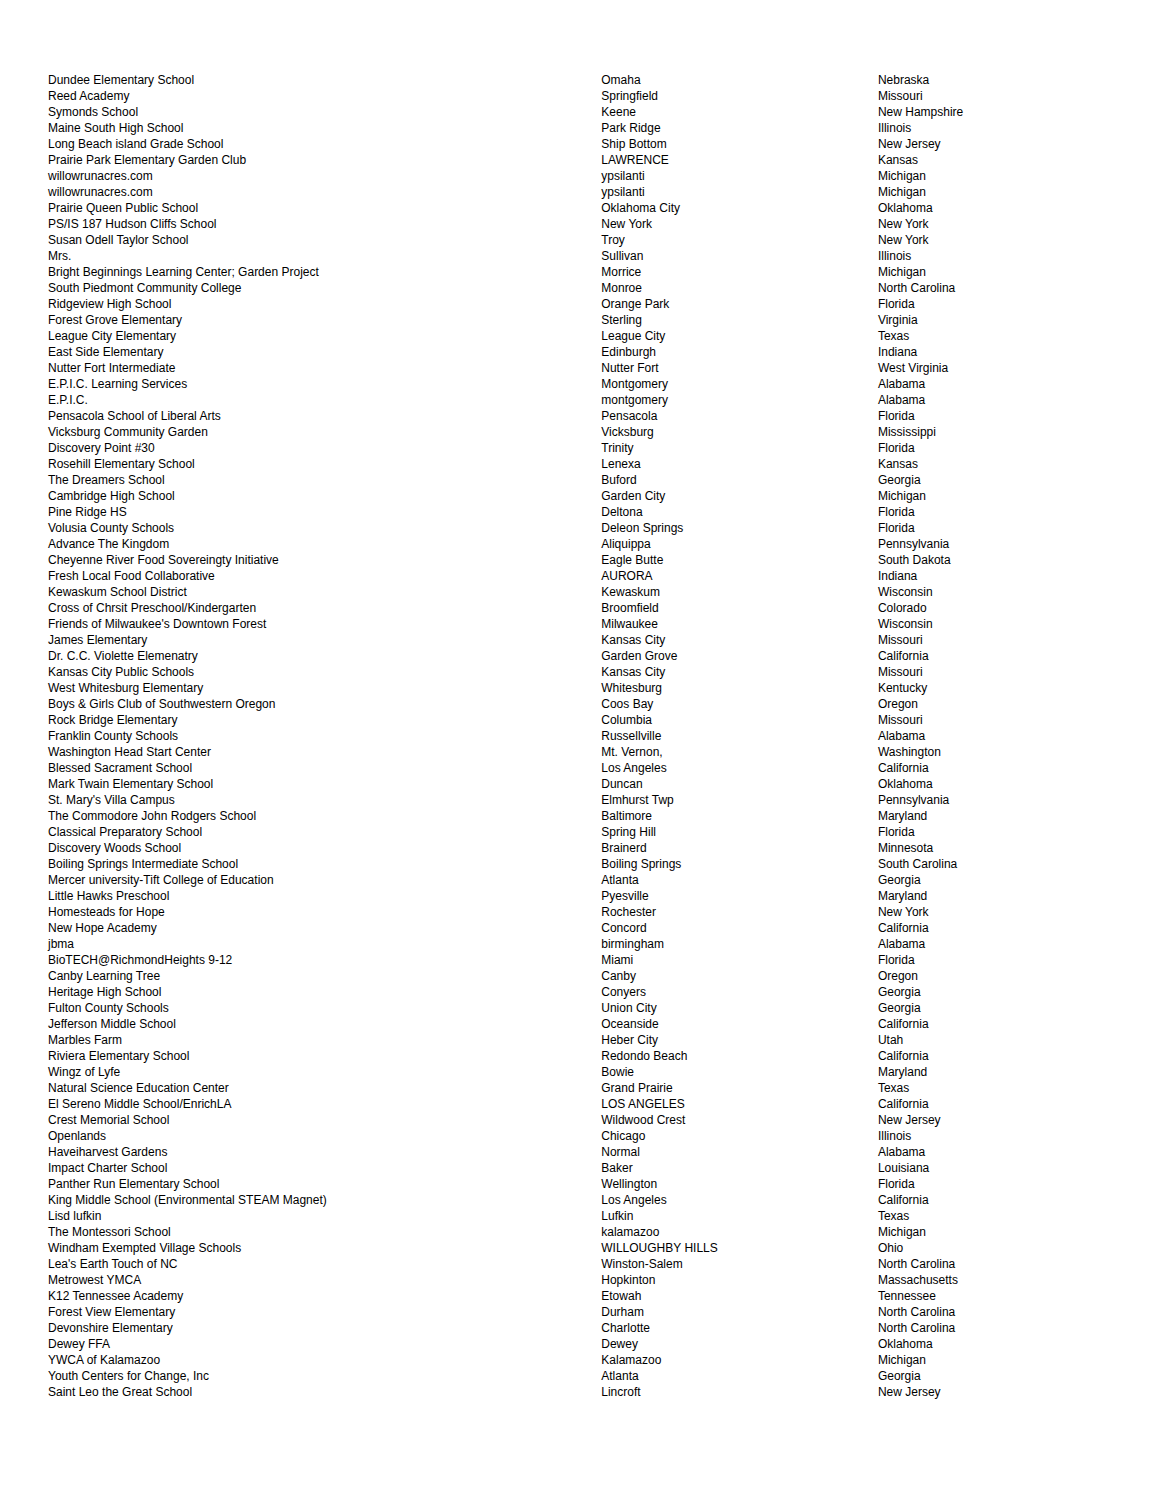| Dundee Elementary School | Omaha | Nebraska |
| Reed Academy | Springfield | Missouri |
| Symonds School | Keene | New Hampshire |
| Maine South High School | Park Ridge | Illinois |
| Long Beach island Grade School | Ship Bottom | New Jersey |
| Prairie Park Elementary Garden Club | LAWRENCE | Kansas |
| willowrunacres.com | ypsilanti | Michigan |
| willowrunacres.com | ypsilanti | Michigan |
| Prairie Queen Public School | Oklahoma City | Oklahoma |
| PS/IS 187 Hudson Cliffs School | New York | New York |
| Susan Odell Taylor School | Troy | New York |
| Mrs. | Sullivan | Illinois |
| Bright Beginnings Learning Center; Garden Project | Morrice | Michigan |
| South Piedmont Community College | Monroe | North Carolina |
| Ridgeview High School | Orange Park | Florida |
| Forest Grove Elementary | Sterling | Virginia |
| League City Elementary | League City | Texas |
| East Side Elementary | Edinburgh | Indiana |
| Nutter Fort Intermediate | Nutter Fort | West Virginia |
| E.P.I.C. Learning Services | Montgomery | Alabama |
| E.P.I.C. | montgomery | Alabama |
| Pensacola School of Liberal Arts | Pensacola | Florida |
| Vicksburg Community Garden | Vicksburg | Mississippi |
| Discovery Point #30 | Trinity | Florida |
| Rosehill Elementary School | Lenexa | Kansas |
| The Dreamers School | Buford | Georgia |
| Cambridge High School | Garden City | Michigan |
| Pine Ridge HS | Deltona | Florida |
| Volusia County Schools | Deleon Springs | Florida |
| Advance The Kingdom | Aliquippa | Pennsylvania |
| Cheyenne River Food Sovereingty Initiative | Eagle Butte | South Dakota |
| Fresh Local Food Collaborative | AURORA | Indiana |
| Kewaskum School District | Kewaskum | Wisconsin |
| Cross of Chrsit Preschool/Kindergarten | Broomfield | Colorado |
| Friends of Milwaukee's Downtown Forest | Milwaukee | Wisconsin |
| James Elementary | Kansas City | Missouri |
| Dr. C.C. Violette Elemenatry | Garden Grove | California |
| Kansas City Public Schools | Kansas City | Missouri |
| West Whitesburg Elementary | Whitesburg | Kentucky |
| Boys & Girls Club of Southwestern Oregon | Coos Bay | Oregon |
| Rock Bridge Elementary | Columbia | Missouri |
| Franklin County Schools | Russellville | Alabama |
| Washington Head Start Center | Mt. Vernon, | Washington |
| Blessed Sacrament School | Los Angeles | California |
| Mark Twain Elementary School | Duncan | Oklahoma |
| St. Mary's Villa Campus | Elmhurst Twp | Pennsylvania |
| The Commodore John Rodgers School | Baltimore | Maryland |
| Classical Preparatory School | Spring Hill | Florida |
| Discovery Woods School | Brainerd | Minnesota |
| Boiling Springs Intermediate School | Boiling Springs | South Carolina |
| Mercer university-Tift College of Education | Atlanta | Georgia |
| Little Hawks Preschool | Pyesville | Maryland |
| Homesteads for Hope | Rochester | New York |
| New Hope Academy | Concord | California |
| jbma | birmingham | Alabama |
| BioTECH@RichmondHeights 9-12 | Miami | Florida |
| Canby Learning Tree | Canby | Oregon |
| Heritage High School | Conyers | Georgia |
| Fulton County Schools | Union City | Georgia |
| Jefferson Middle School | Oceanside | California |
| Marbles Farm | Heber City | Utah |
| Riviera Elementary School | Redondo Beach | California |
| Wingz of Lyfe | Bowie | Maryland |
| Natural Science Education Center | Grand Prairie | Texas |
| El Sereno Middle School/EnrichLA | LOS ANGELES | California |
| Crest Memorial School | Wildwood Crest | New Jersey |
| Openlands | Chicago | Illinois |
| Haveiharvest Gardens | Normal | Alabama |
| Impact Charter School | Baker | Louisiana |
| Panther Run Elementary School | Wellington | Florida |
| King Middle School (Environmental STEAM Magnet) | Los Angeles | California |
| Lisd lufkin | Lufkin | Texas |
| The Montessori School | kalamazoo | Michigan |
| Windham Exempted Village Schools | WILLOUGHBY HILLS | Ohio |
| Lea's Earth Touch of NC | Winston-Salem | North Carolina |
| Metrowest YMCA | Hopkinton | Massachusetts |
| K12 Tennessee Academy | Etowah | Tennessee |
| Forest View Elementary | Durham | North Carolina |
| Devonshire Elementary | Charlotte | North Carolina |
| Dewey FFA | Dewey | Oklahoma |
| YWCA of Kalamazoo | Kalamazoo | Michigan |
| Youth Centers for Change, Inc | Atlanta | Georgia |
| Saint Leo the Great School | Lincroft | New Jersey |